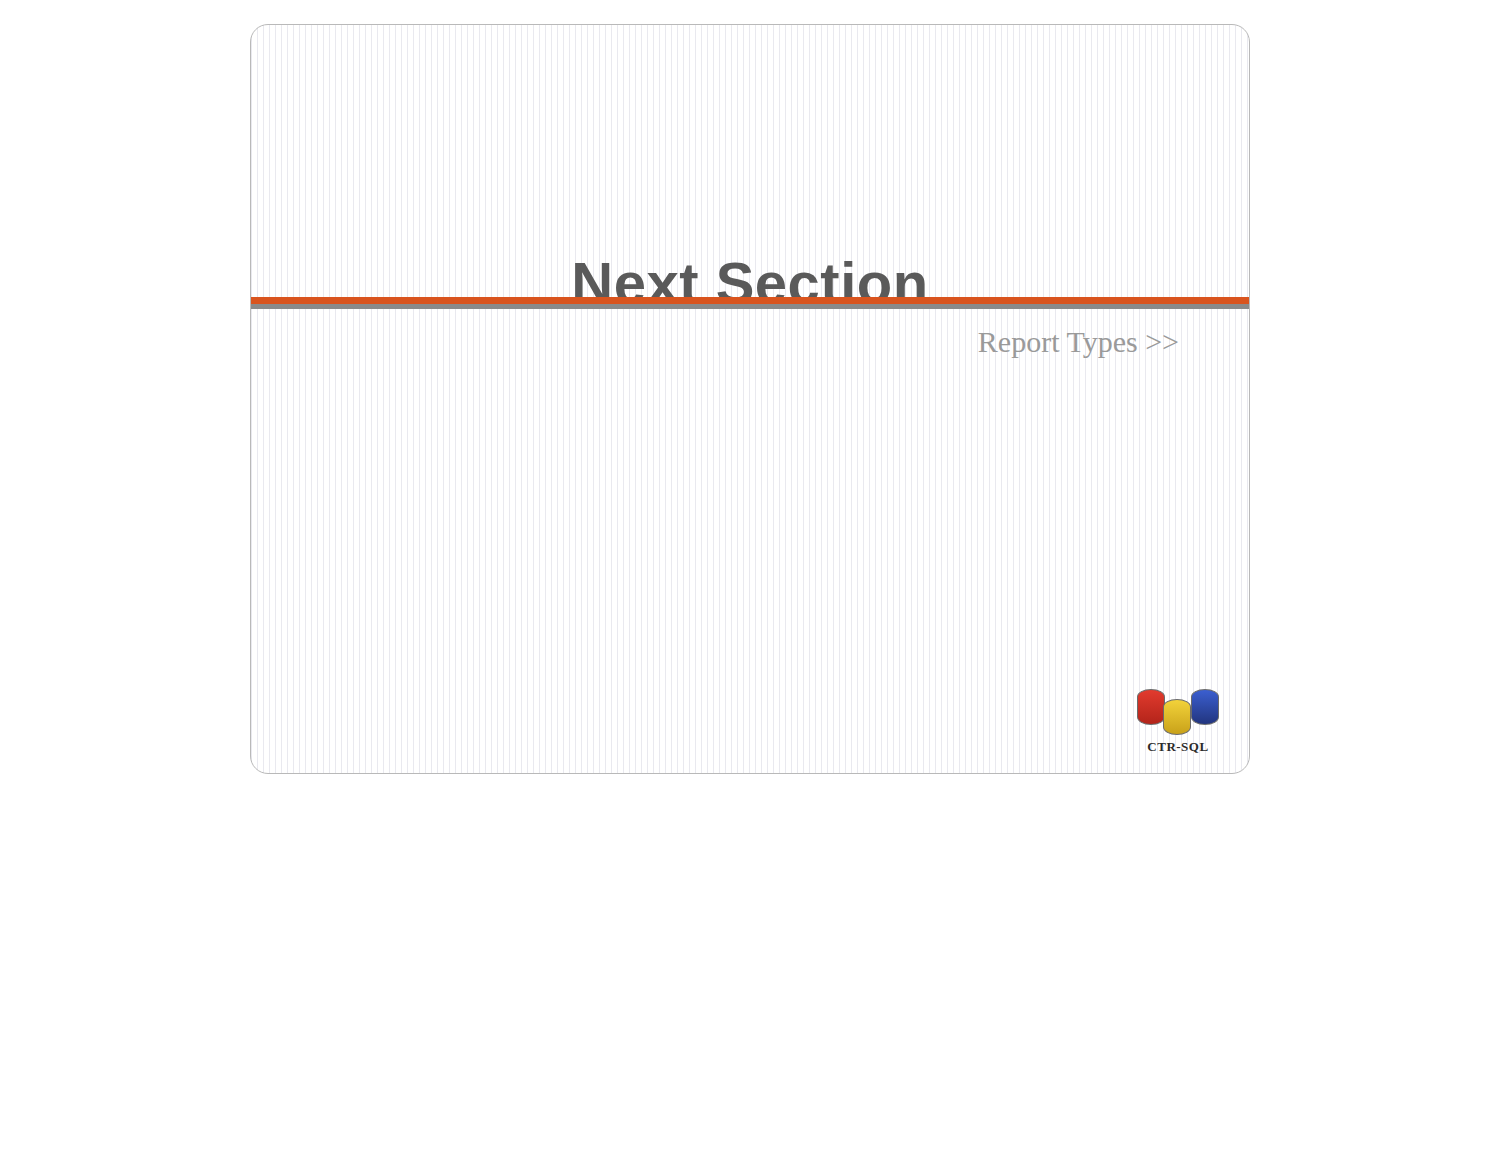Next Section
Report Types >>
CTR-SQL